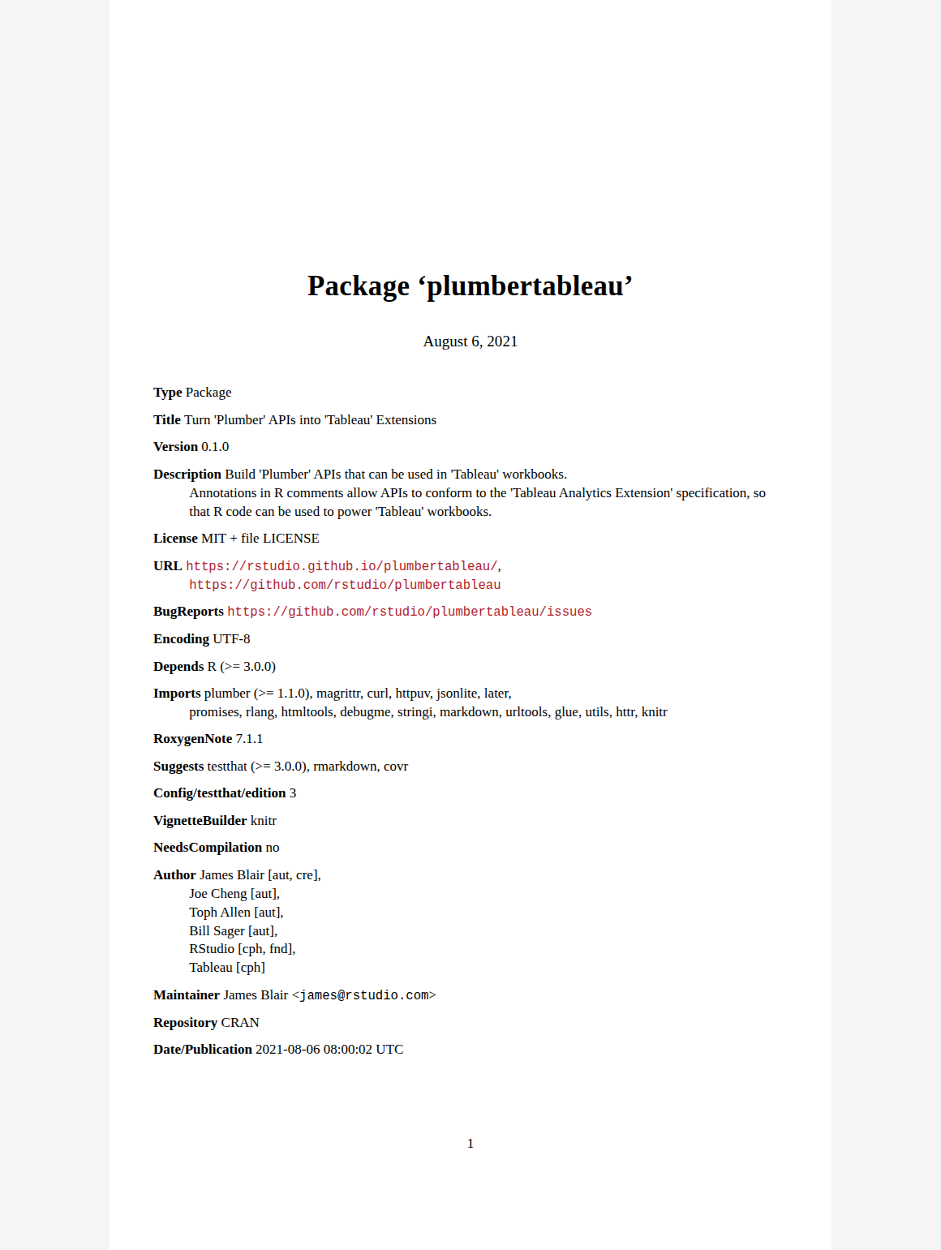Package ‘plumbertableau’
August 6, 2021
Type
Package
Title
Turn 'Plumber' APIs into 'Tableau' Extensions
Version
0.1.0
Description
Build 'Plumber' APIs that can be used in 'Tableau' workbooks.
Annotations in R comments allow APIs to conform to the 'Tableau Analytics Extension' specification, so that R code can be used to power 'Tableau' workbooks.
License
MIT + file LICENSE
URL
https://rstudio.github.io/plumbertableau/,
https://github.com/rstudio/plumbertableau
BugReports
https://github.com/rstudio/plumbertableau/issues
Encoding
UTF-8
Depends
R (>= 3.0.0)
Imports
plumber (>= 1.1.0), magrittr, curl, httpuv, jsonlite, later,
promises, rlang, htmltools, debugme, stringi, markdown, urltools, glue, utils, httr, knitr
RoxygenNote
7.1.1
Suggests
testthat (>= 3.0.0), rmarkdown, covr
Config/testthat/edition
3
VignetteBuilder
knitr
NeedsCompilation
no
Author
James Blair [aut, cre], Joe Cheng [aut], Toph Allen [aut], Bill Sager [aut], RStudio [cph, fnd], Tableau [cph]
Maintainer
James Blair <james@rstudio.com>
Repository
CRAN
Date/Publication
2021-08-06 08:00:02 UTC
1